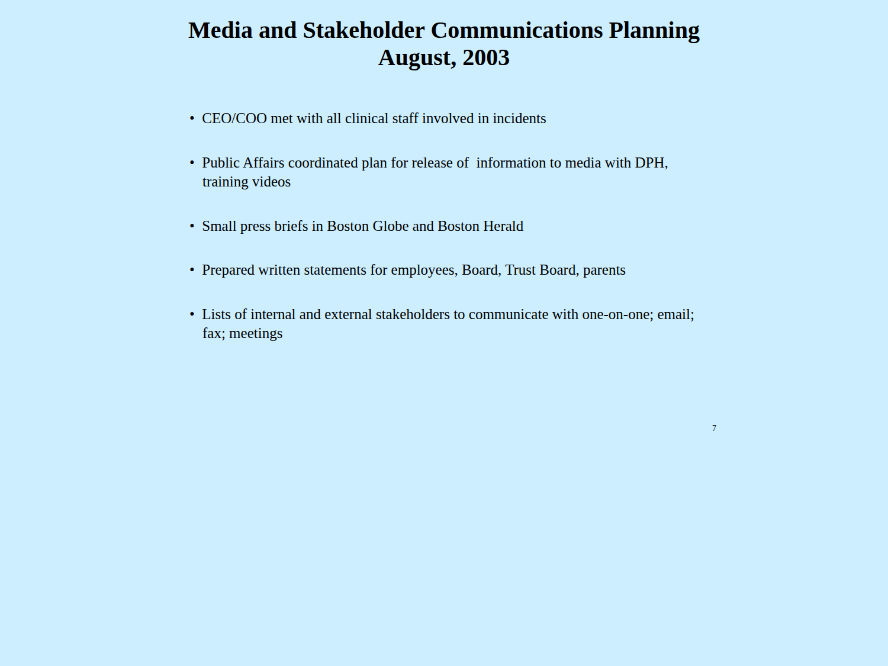Media and Stakeholder Communications Planning
August, 2003
CEO/COO met with all clinical staff involved in incidents
Public Affairs coordinated plan for release of information to media with DPH, training videos
Small press briefs in Boston Globe and Boston Herald
Prepared written statements for employees, Board, Trust Board, parents
Lists of internal and external stakeholders to communicate with one-on-one; email; fax; meetings
7